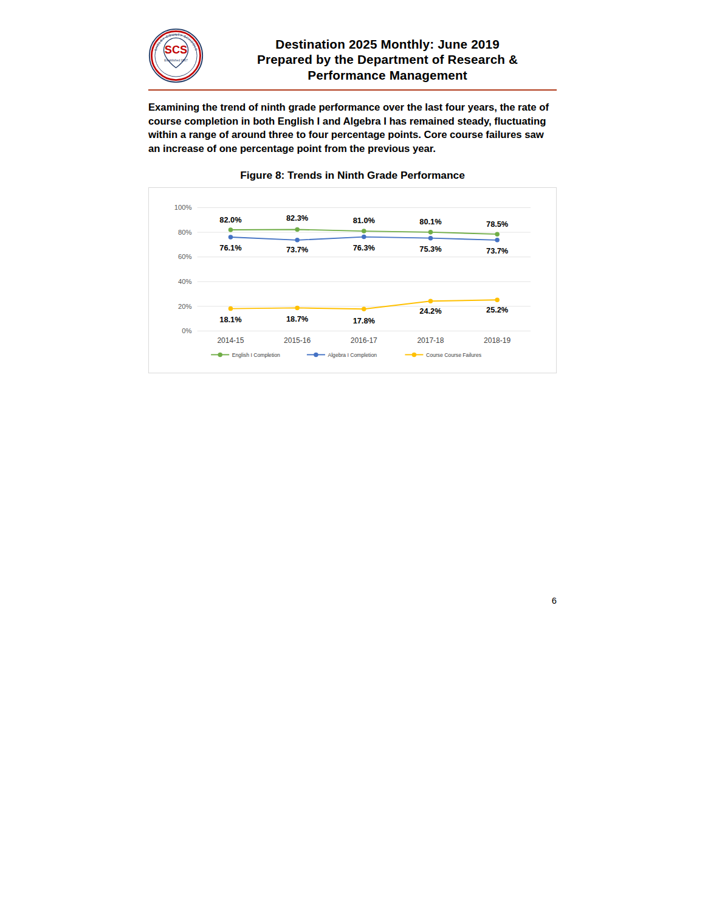SCS Established 1867 SHELBY COUNTY SCHOOLS
Destination 2025 Monthly: June 2019
Prepared by the Department of Research & Performance Management
Examining the trend of ninth grade performance over the last four years, the rate of course completion in both English I and Algebra I has remained steady, fluctuating within a range of around three to four percentage points. Core course failures saw an increase of one percentage point from the previous year.
Figure 8: Trends in Ninth Grade Performance
100% 80% 60% 40% 20% 0% 2014-15 2015-16 2016-17 2017-18 2018-19 82.0% 82.3% 81.0% 80.1% 78.5% 76.1% 73.7% 76.3% 75.3% 73.7% 18.1% 18.7% 17.8% 24.2% 25.2% English I Completion Algebra I Completion Course Course Failures
6